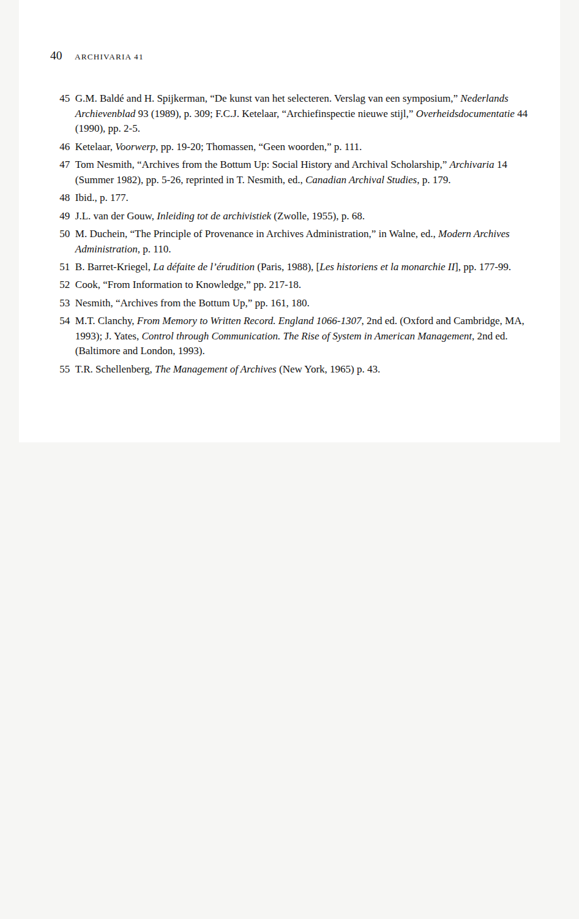40 Archivaria 41
45 G.M. Baldé and H. Spijkerman, “De kunst van het selecteren. Verslag van een symposium,” Nederlands Archievenblad 93 (1989), p. 309; F.C.J. Ketelaar, “Archiefinspectie nieuwe stijl,” Overheidsdocumentatie 44 (1990), pp. 2-5.
46 Ketelaar, Voorwerp, pp. 19-20; Thomassen, “Geen woorden,” p. 111.
47 Tom Nesmith, “Archives from the Bottum Up: Social History and Archival Scholarship,” Archivaria 14 (Summer 1982), pp. 5-26, reprinted in T. Nesmith, ed., Canadian Archival Studies, p. 179.
48 Ibid., p. 177.
49 J.L. van der Gouw, Inleiding tot de archivistiek (Zwolle, 1955), p. 68.
50 M. Duchein, “The Principle of Provenance in Archives Administration,” in Walne, ed., Modern Archives Administration, p. 110.
51 B. Barret-Kriegel, La défaite de l’érudition (Paris, 1988), [Les historiens et la monarchie II], pp. 177-99.
52 Cook, “From Information to Knowledge,” pp. 217-18.
53 Nesmith, “Archives from the Bottum Up,” pp. 161, 180.
54 M.T. Clanchy, From Memory to Written Record. England 1066-1307, 2nd ed. (Oxford and Cambridge, MA, 1993); J. Yates, Control through Communication. The Rise of System in American Management, 2nd ed. (Baltimore and London, 1993).
55 T.R. Schellenberg, The Management of Archives (New York, 1965) p. 43.